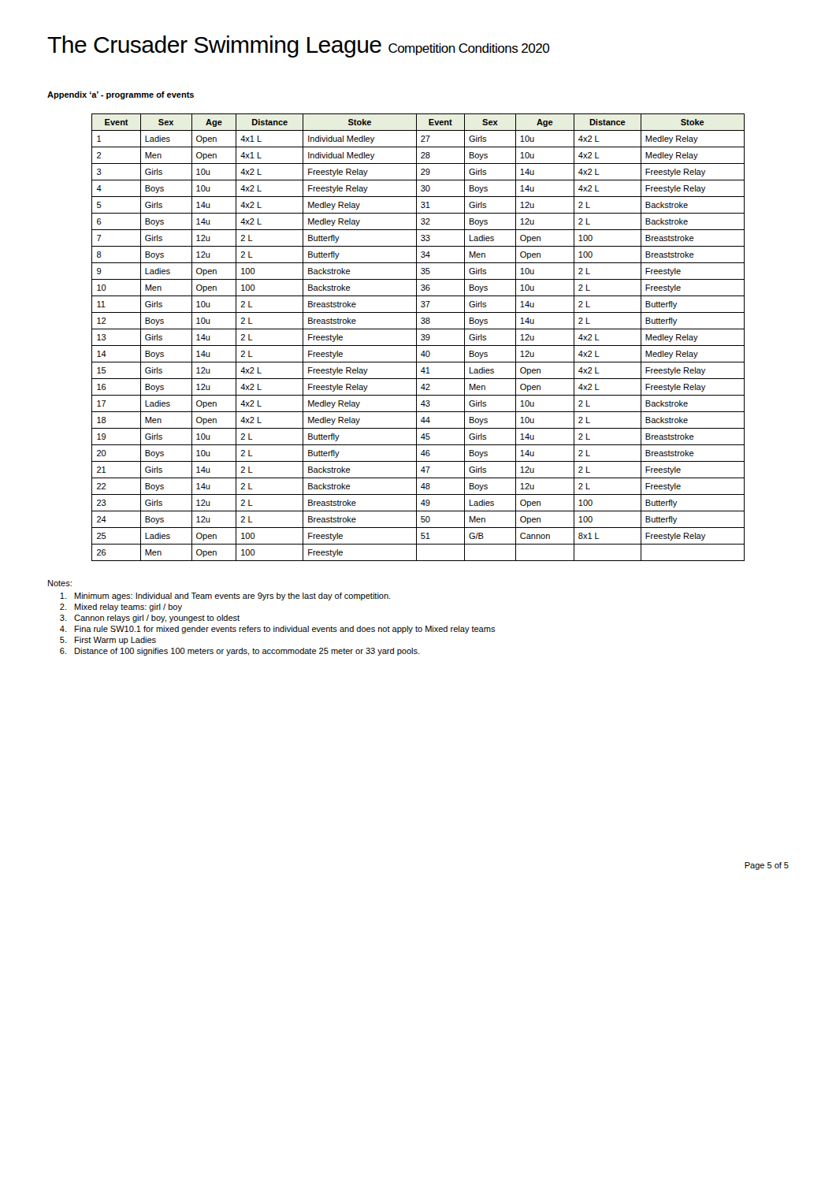The Crusader Swimming League Competition Conditions 2020
Appendix ‘a’ - programme of events
| Event | Sex | Age | Distance | Stoke | Event | Sex | Age | Distance | Stoke |
| --- | --- | --- | --- | --- | --- | --- | --- | --- | --- |
| 1 | Ladies | Open | 4x1 L | Individual Medley | 27 | Girls | 10u | 4x2 L | Medley Relay |
| 2 | Men | Open | 4x1 L | Individual Medley | 28 | Boys | 10u | 4x2 L | Medley Relay |
| 3 | Girls | 10u | 4x2 L | Freestyle Relay | 29 | Girls | 14u | 4x2 L | Freestyle Relay |
| 4 | Boys | 10u | 4x2 L | Freestyle Relay | 30 | Boys | 14u | 4x2 L | Freestyle Relay |
| 5 | Girls | 14u | 4x2 L | Medley Relay | 31 | Girls | 12u | 2 L | Backstroke |
| 6 | Boys | 14u | 4x2 L | Medley Relay | 32 | Boys | 12u | 2 L | Backstroke |
| 7 | Girls | 12u | 2 L | Butterfly | 33 | Ladies | Open | 100 | Breaststroke |
| 8 | Boys | 12u | 2 L | Butterfly | 34 | Men | Open | 100 | Breaststroke |
| 9 | Ladies | Open | 100 | Backstroke | 35 | Girls | 10u | 2 L | Freestyle |
| 10 | Men | Open | 100 | Backstroke | 36 | Boys | 10u | 2 L | Freestyle |
| 11 | Girls | 10u | 2 L | Breaststroke | 37 | Girls | 14u | 2 L | Butterfly |
| 12 | Boys | 10u | 2 L | Breaststroke | 38 | Boys | 14u | 2 L | Butterfly |
| 13 | Girls | 14u | 2 L | Freestyle | 39 | Girls | 12u | 4x2 L | Medley Relay |
| 14 | Boys | 14u | 2 L | Freestyle | 40 | Boys | 12u | 4x2 L | Medley Relay |
| 15 | Girls | 12u | 4x2 L | Freestyle Relay | 41 | Ladies | Open | 4x2 L | Freestyle Relay |
| 16 | Boys | 12u | 4x2 L | Freestyle Relay | 42 | Men | Open | 4x2 L | Freestyle Relay |
| 17 | Ladies | Open | 4x2 L | Medley Relay | 43 | Girls | 10u | 2 L | Backstroke |
| 18 | Men | Open | 4x2 L | Medley Relay | 44 | Boys | 10u | 2 L | Backstroke |
| 19 | Girls | 10u | 2 L | Butterfly | 45 | Girls | 14u | 2 L | Breaststroke |
| 20 | Boys | 10u | 2 L | Butterfly | 46 | Boys | 14u | 2 L | Breaststroke |
| 21 | Girls | 14u | 2 L | Backstroke | 47 | Girls | 12u | 2 L | Freestyle |
| 22 | Boys | 14u | 2 L | Backstroke | 48 | Boys | 12u | 2 L | Freestyle |
| 23 | Girls | 12u | 2 L | Breaststroke | 49 | Ladies | Open | 100 | Butterfly |
| 24 | Boys | 12u | 2 L | Breaststroke | 50 | Men | Open | 100 | Butterfly |
| 25 | Ladies | Open | 100 | Freestyle | 51 | G/B | Cannon | 8x1 L | Freestyle Relay |
| 26 | Men | Open | 100 | Freestyle | | | | | |
Notes:
Minimum ages: Individual and Team events are 9yrs by the last day of competition.
Mixed relay teams: girl / boy
Cannon relays girl / boy, youngest to oldest
Fina rule SW10.1 for mixed gender events refers to individual events and does not apply to Mixed relay teams
First Warm up Ladies
Distance of 100 signifies 100 meters or yards, to accommodate 25 meter or 33 yard pools.
Page 5 of 5